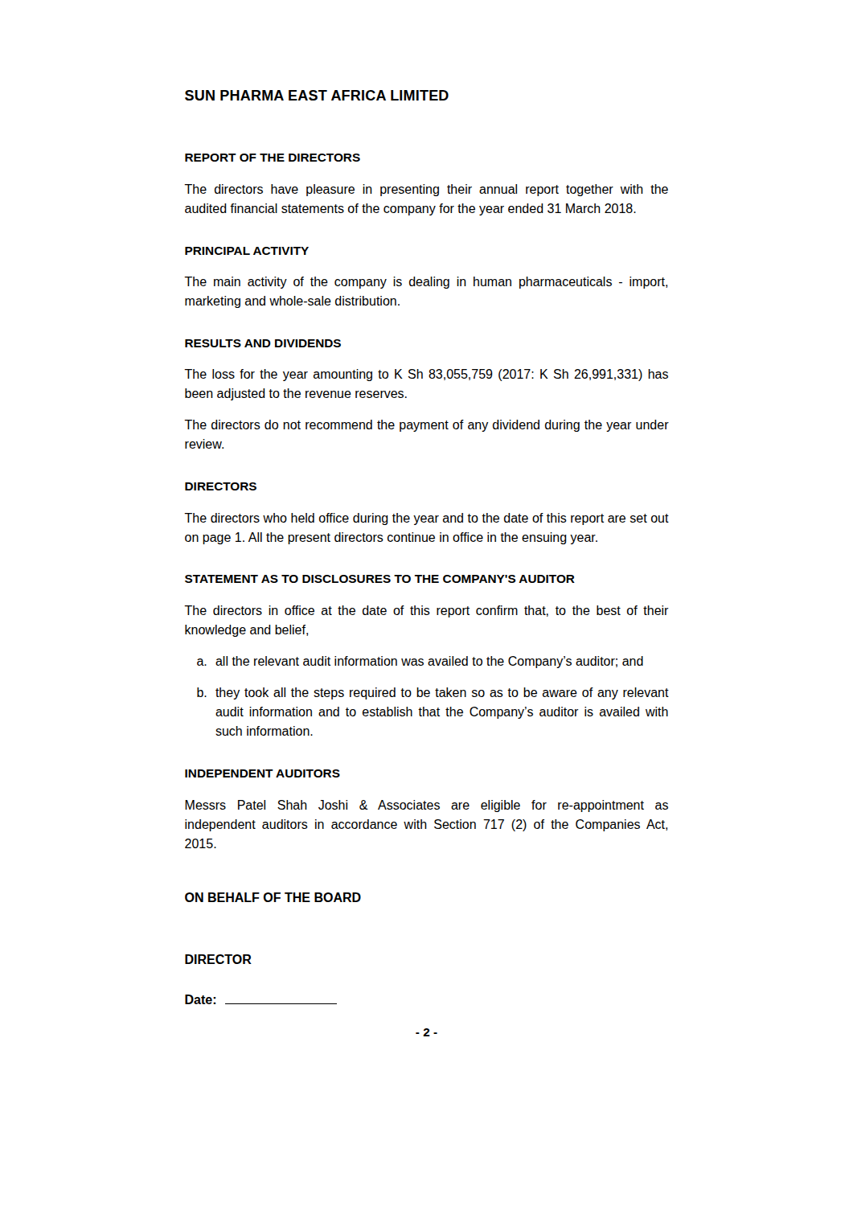SUN PHARMA EAST AFRICA LIMITED
REPORT OF THE DIRECTORS
The directors have pleasure in presenting their annual report together with the audited financial statements of the company for the year ended 31 March 2018.
PRINCIPAL ACTIVITY
The main activity of the company is dealing in human pharmaceuticals - import, marketing and whole-sale distribution.
RESULTS AND DIVIDENDS
The loss for the year amounting to K Sh 83,055,759 (2017: K Sh 26,991,331) has been adjusted to the revenue reserves.
The directors do not recommend the payment of any dividend during the year under review.
DIRECTORS
The directors who held office during the year and to the date of this report are set out on page 1. All the present directors continue in office in the ensuing year.
STATEMENT AS TO DISCLOSURES TO THE COMPANY'S AUDITOR
The directors in office at the date of this report confirm that, to the best of their knowledge and belief,
all the relevant audit information was availed to the Company’s auditor; and
they took all the steps required to be taken so as to be aware of any relevant audit information and to establish that the Company’s auditor is availed with such information.
INDEPENDENT AUDITORS
Messrs Patel Shah Joshi & Associates are eligible for re-appointment as independent auditors in accordance with Section 717 (2) of the Companies Act, 2015.
ON BEHALF OF THE BOARD
DIRECTOR
Date:
- 2 -